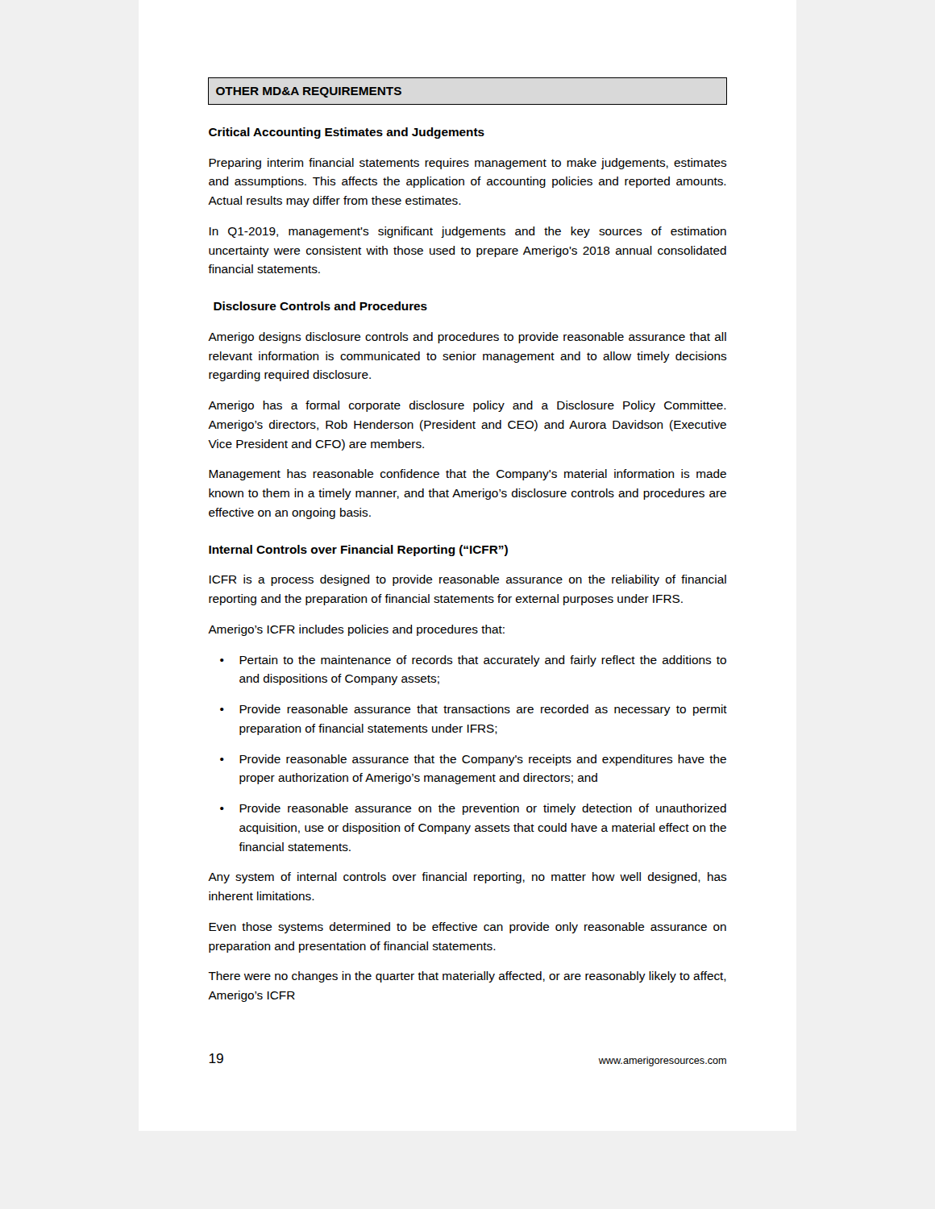OTHER MD&A REQUIREMENTS
Critical Accounting Estimates and Judgements
Preparing interim financial statements requires management to make judgements, estimates and assumptions. This affects the application of accounting policies and reported amounts. Actual results may differ from these estimates.
In Q1-2019, management's significant judgements and the key sources of estimation uncertainty were consistent with those used to prepare Amerigo's 2018 annual consolidated financial statements.
Disclosure Controls and Procedures
Amerigo designs disclosure controls and procedures to provide reasonable assurance that all relevant information is communicated to senior management and to allow timely decisions regarding required disclosure.
Amerigo has a formal corporate disclosure policy and a Disclosure Policy Committee. Amerigo’s directors, Rob Henderson (President and CEO) and Aurora Davidson (Executive Vice President and CFO) are members.
Management has reasonable confidence that the Company's material information is made known to them in a timely manner, and that Amerigo’s disclosure controls and procedures are effective on an ongoing basis.
Internal Controls over Financial Reporting (“ICFR”)
ICFR is a process designed to provide reasonable assurance on the reliability of financial reporting and the preparation of financial statements for external purposes under IFRS.
Amerigo’s ICFR includes policies and procedures that:
Pertain to the maintenance of records that accurately and fairly reflect the additions to and dispositions of Company assets;
Provide reasonable assurance that transactions are recorded as necessary to permit preparation of financial statements under IFRS;
Provide reasonable assurance that the Company's receipts and expenditures have the proper authorization of Amerigo’s management and directors; and
Provide reasonable assurance on the prevention or timely detection of unauthorized acquisition, use or disposition of Company assets that could have a material effect on the financial statements.
Any system of internal controls over financial reporting, no matter how well designed, has inherent limitations.
Even those systems determined to be effective can provide only reasonable assurance on preparation and presentation of financial statements.
There were no changes in the quarter that materially affected, or are reasonably likely to affect, Amerigo’s ICFR
19
www.amerigoresources.com